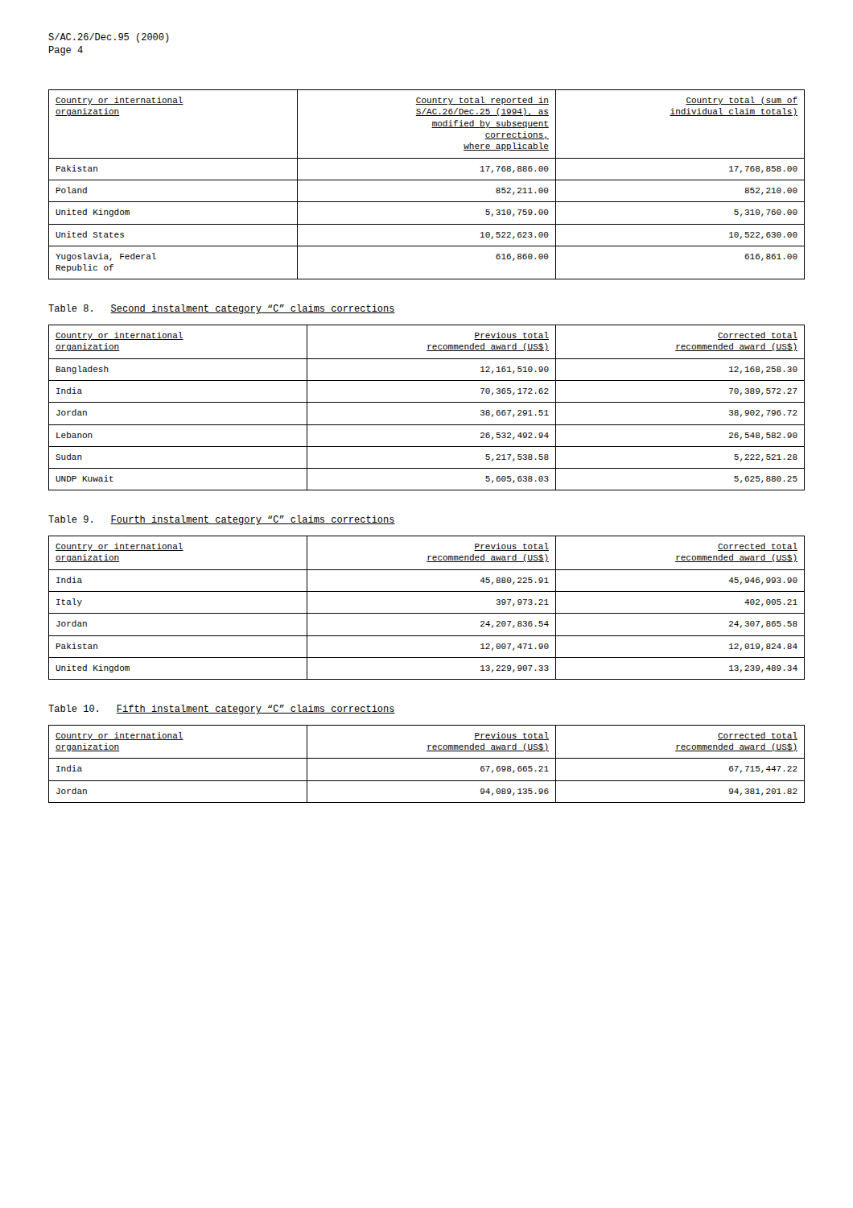S/AC.26/Dec.95 (2000)
Page 4
| Country or international organization | Country total reported in S/AC.26/Dec.25 (1994), as modified by subsequent corrections, where applicable | Country total (sum of individual claim totals) |
| --- | --- | --- |
| Pakistan | 17,768,886.00 | 17,768,858.00 |
| Poland | 852,211.00 | 852,210.00 |
| United Kingdom | 5,310,759.00 | 5,310,760.00 |
| United States | 10,522,623.00 | 10,522,630.00 |
| Yugoslavia, Federal Republic of | 616,860.00 | 616,861.00 |
Table 8. Second instalment category “C” claims corrections
| Country or international organization | Previous total recommended award (US$) | Corrected total recommended award (US$) |
| --- | --- | --- |
| Bangladesh | 12,161,510.90 | 12,168,258.30 |
| India | 70,365,172.62 | 70,389,572.27 |
| Jordan | 38,667,291.51 | 38,902,796.72 |
| Lebanon | 26,532,492.94 | 26,548,582.90 |
| Sudan | 5,217,538.58 | 5,222,521.28 |
| UNDP Kuwait | 5,605,638.03 | 5,625,880.25 |
Table 9. Fourth instalment category “C” claims corrections
| Country or international organization | Previous total recommended award (US$) | Corrected total recommended award (US$) |
| --- | --- | --- |
| India | 45,880,225.91 | 45,946,993.90 |
| Italy | 397,973.21 | 402,005.21 |
| Jordan | 24,207,836.54 | 24,307,865.58 |
| Pakistan | 12,007,471.90 | 12,019,824.84 |
| United Kingdom | 13,229,907.33 | 13,239,489.34 |
Table 10. Fifth instalment category “C” claims corrections
| Country or international organization | Previous total recommended award (US$) | Corrected total recommended award (US$) |
| --- | --- | --- |
| India | 67,698,665.21 | 67,715,447.22 |
| Jordan | 94,089,135.96 | 94,381,201.82 |